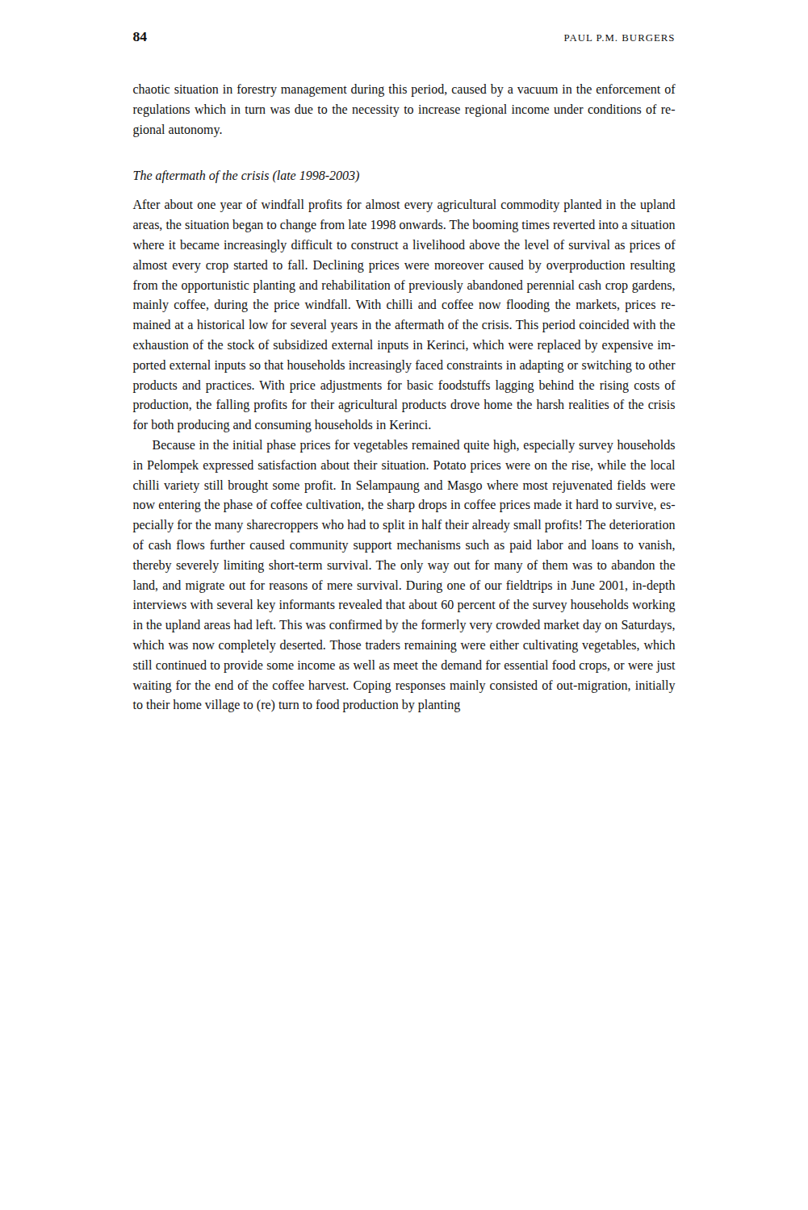84 Paul P.M. Burgers
chaotic situation in forestry management during this period, caused by a vacuum in the enforcement of regulations which in turn was due to the necessity to increase regional income under conditions of regional autonomy.
The aftermath of the crisis (late 1998-2003)
After about one year of windfall profits for almost every agricultural commodity planted in the upland areas, the situation began to change from late 1998 onwards. The booming times reverted into a situation where it became increasingly difficult to construct a livelihood above the level of survival as prices of almost every crop started to fall. Declining prices were moreover caused by overproduction resulting from the opportunistic planting and rehabilitation of previously abandoned perennial cash crop gardens, mainly coffee, during the price windfall. With chilli and coffee now flooding the markets, prices remained at a historical low for several years in the aftermath of the crisis. This period coincided with the exhaustion of the stock of subsidized external inputs in Kerinci, which were replaced by expensive imported external inputs so that households increasingly faced constraints in adapting or switching to other products and practices. With price adjustments for basic foodstuffs lagging behind the rising costs of production, the falling profits for their agricultural products drove home the harsh realities of the crisis for both producing and consuming households in Kerinci.
Because in the initial phase prices for vegetables remained quite high, especially survey households in Pelompek expressed satisfaction about their situation. Potato prices were on the rise, while the local chilli variety still brought some profit. In Selampaung and Masgo where most rejuvenated fields were now entering the phase of coffee cultivation, the sharp drops in coffee prices made it hard to survive, especially for the many sharecroppers who had to split in half their already small profits! The deterioration of cash flows further caused community support mechanisms such as paid labor and loans to vanish, thereby severely limiting short-term survival. The only way out for many of them was to abandon the land, and migrate out for reasons of mere survival. During one of our fieldtrips in June 2001, in-depth interviews with several key informants revealed that about 60 percent of the survey households working in the upland areas had left. This was confirmed by the formerly very crowded market day on Saturdays, which was now completely deserted. Those traders remaining were either cultivating vegetables, which still continued to provide some income as well as meet the demand for essential food crops, or were just waiting for the end of the coffee harvest. Coping responses mainly consisted of out-migration, initially to their home village to (re) turn to food production by planting